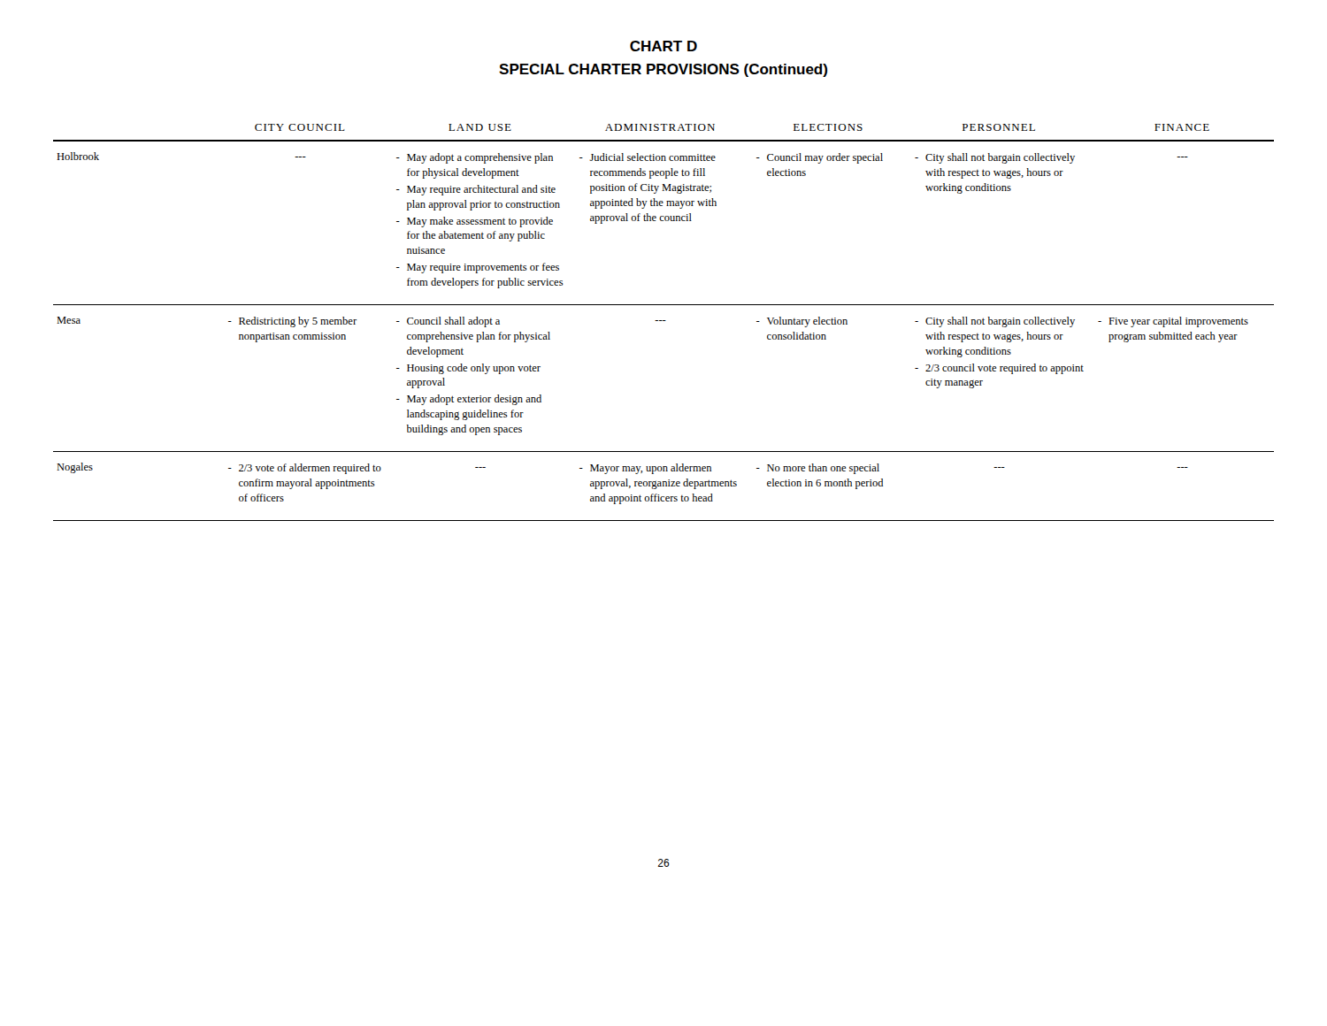CHART D
SPECIAL CHARTER PROVISIONS (Continued)
| | CITY COUNCIL | LAND USE | ADMINISTRATION | ELECTIONS | PERSONNEL | FINANCE |
| --- | --- | --- | --- | --- | --- | --- |
| Holbrook | --- | May adopt a comprehensive plan for physical development May require architectural and site plan approval prior to construction May make assessment to provide for the abatement of any public nuisance May require improvements or fees from developers for public services | Judicial selection committee recommends people to fill position of City Magistrate; appointed by the mayor with approval of the council | Council may order special elections | City shall not bargain collectively with respect to wages, hours or working conditions | --- |
| Mesa | Redistricting by 5 member nonpartisan commission | Council shall adopt a comprehensive plan for physical development Housing code only upon voter approval May adopt exterior design and landscaping guidelines for buildings and open spaces | --- | Voluntary election consolidation | City shall not bargain collectively with respect to wages, hours or working conditions 2/3 council vote required to appoint city manager | Five year capital improvements program submitted each year |
| Nogales | 2/3 vote of aldermen required to confirm mayoral appointments of officers | --- | Mayor may, upon aldermen approval, reorganize departments and appoint officers to head | No more than one special election in 6 month period | --- | --- |
26